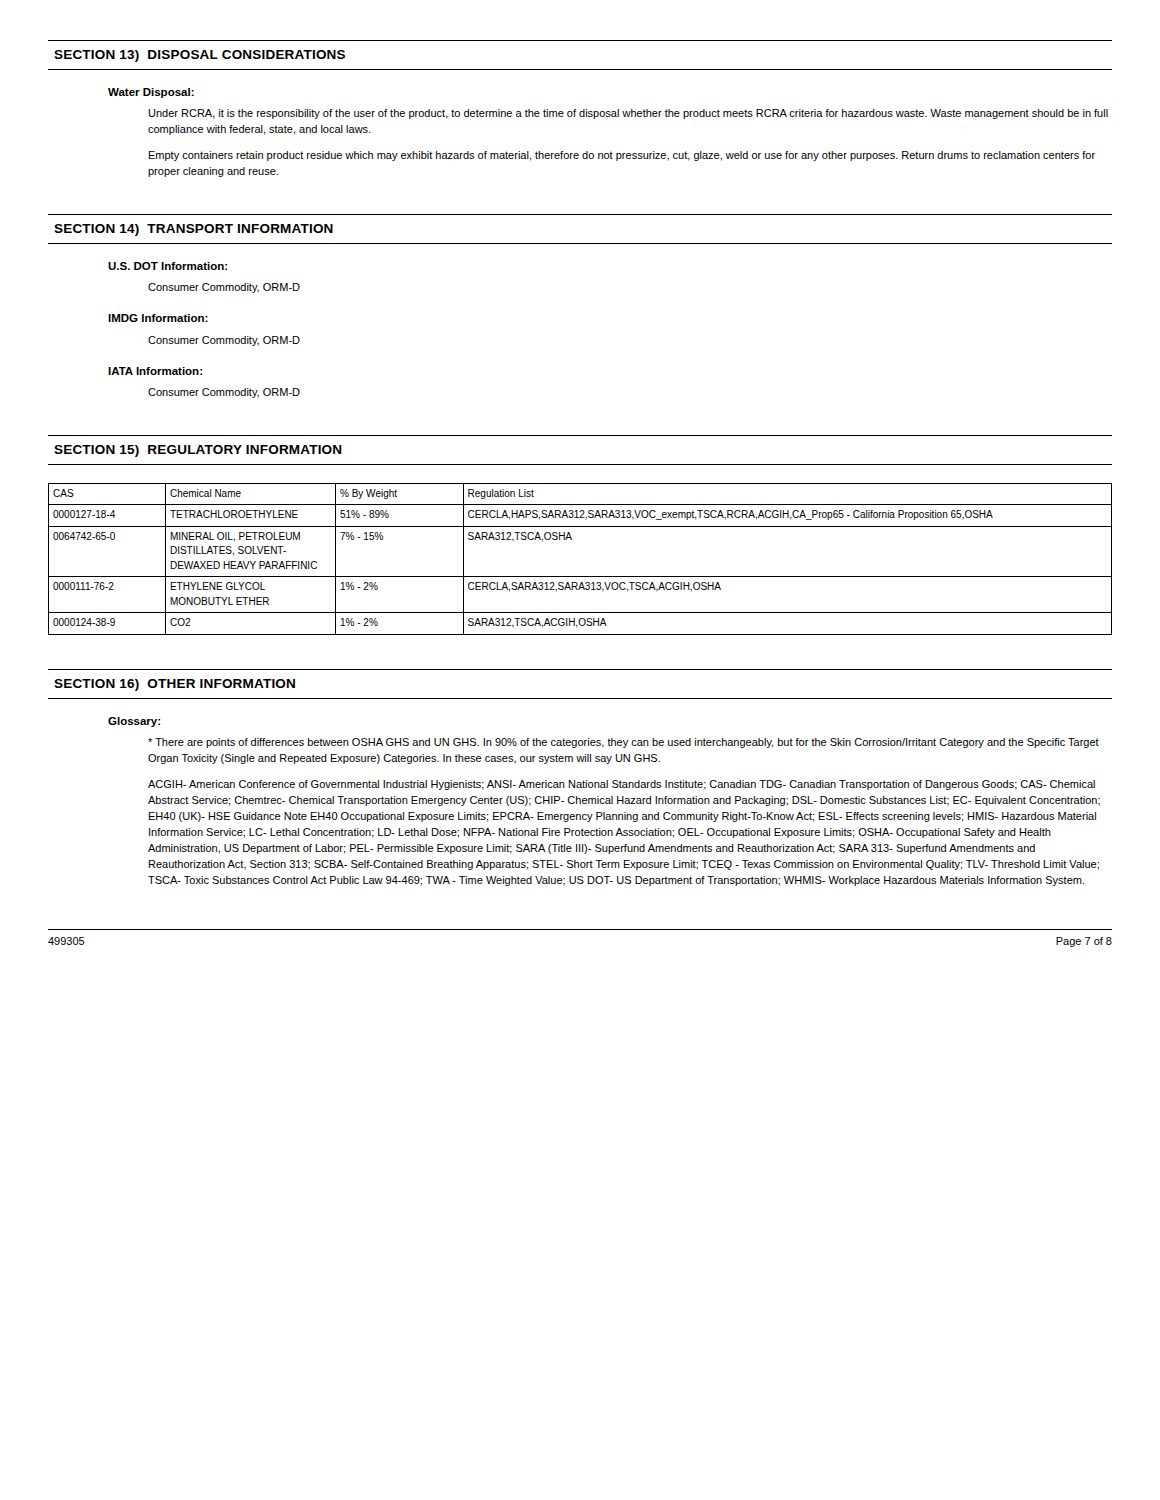SECTION 13) DISPOSAL CONSIDERATIONS
Water Disposal:
Under RCRA, it is the responsibility of the user of the product, to determine a the time of disposal whether the product meets RCRA criteria for hazardous waste. Waste management should be in full compliance with federal, state, and local laws.
Empty containers retain product residue which may exhibit hazards of material, therefore do not pressurize, cut, glaze, weld or use for any other purposes. Return drums to reclamation centers for proper cleaning and reuse.
SECTION 14) TRANSPORT INFORMATION
U.S. DOT Information:
Consumer Commodity, ORM-D
IMDG Information:
Consumer Commodity, ORM-D
IATA Information:
Consumer Commodity, ORM-D
SECTION 15) REGULATORY INFORMATION
| CAS | Chemical Name | % By Weight | Regulation List |
| --- | --- | --- | --- |
| 0000127-18-4 | TETRACHLOROETHYLENE | 51% - 89% | CERCLA,HAPS,SARA312,SARA313,VOC_exempt,TSCA,RCRA,ACGIH,CA_Prop65 - California Proposition 65,OSHA |
| 0064742-65-0 | MINERAL OIL, PETROLEUM DISTILLATES, SOLVENT-DEWAXED HEAVY PARAFFINIC | 7% - 15% | SARA312,TSCA,OSHA |
| 0000111-76-2 | ETHYLENE GLYCOL MONOBUTYL ETHER | 1% - 2% | CERCLA,SARA312,SARA313,VOC,TSCA,ACGIH,OSHA |
| 0000124-38-9 | CO2 | 1% - 2% | SARA312,TSCA,ACGIH,OSHA |
SECTION 16) OTHER INFORMATION
Glossary:
* There are points of differences between OSHA GHS and UN GHS. In 90% of the categories, they can be used interchangeably, but for the Skin Corrosion/Irritant Category and the Specific Target Organ Toxicity (Single and Repeated Exposure) Categories. In these cases, our system will say UN GHS.
ACGIH- American Conference of Governmental Industrial Hygienists; ANSI- American National Standards Institute; Canadian TDG- Canadian Transportation of Dangerous Goods; CAS- Chemical Abstract Service; Chemtrec- Chemical Transportation Emergency Center (US); CHIP- Chemical Hazard Information and Packaging; DSL- Domestic Substances List; EC- Equivalent Concentration; EH40 (UK)- HSE Guidance Note EH40 Occupational Exposure Limits; EPCRA- Emergency Planning and Community Right-To-Know Act; ESL- Effects screening levels; HMIS- Hazardous Material Information Service; LC- Lethal Concentration; LD- Lethal Dose; NFPA- National Fire Protection Association; OEL- Occupational Exposure Limits; OSHA- Occupational Safety and Health Administration, US Department of Labor; PEL- Permissible Exposure Limit; SARA (Title III)- Superfund Amendments and Reauthorization Act; SARA 313- Superfund Amendments and Reauthorization Act, Section 313; SCBA- Self-Contained Breathing Apparatus; STEL- Short Term Exposure Limit; TCEQ - Texas Commission on Environmental Quality; TLV- Threshold Limit Value; TSCA- Toxic Substances Control Act Public Law 94-469; TWA - Time Weighted Value; US DOT- US Department of Transportation; WHMIS- Workplace Hazardous Materials Information System.
499305
Page 7 of 8